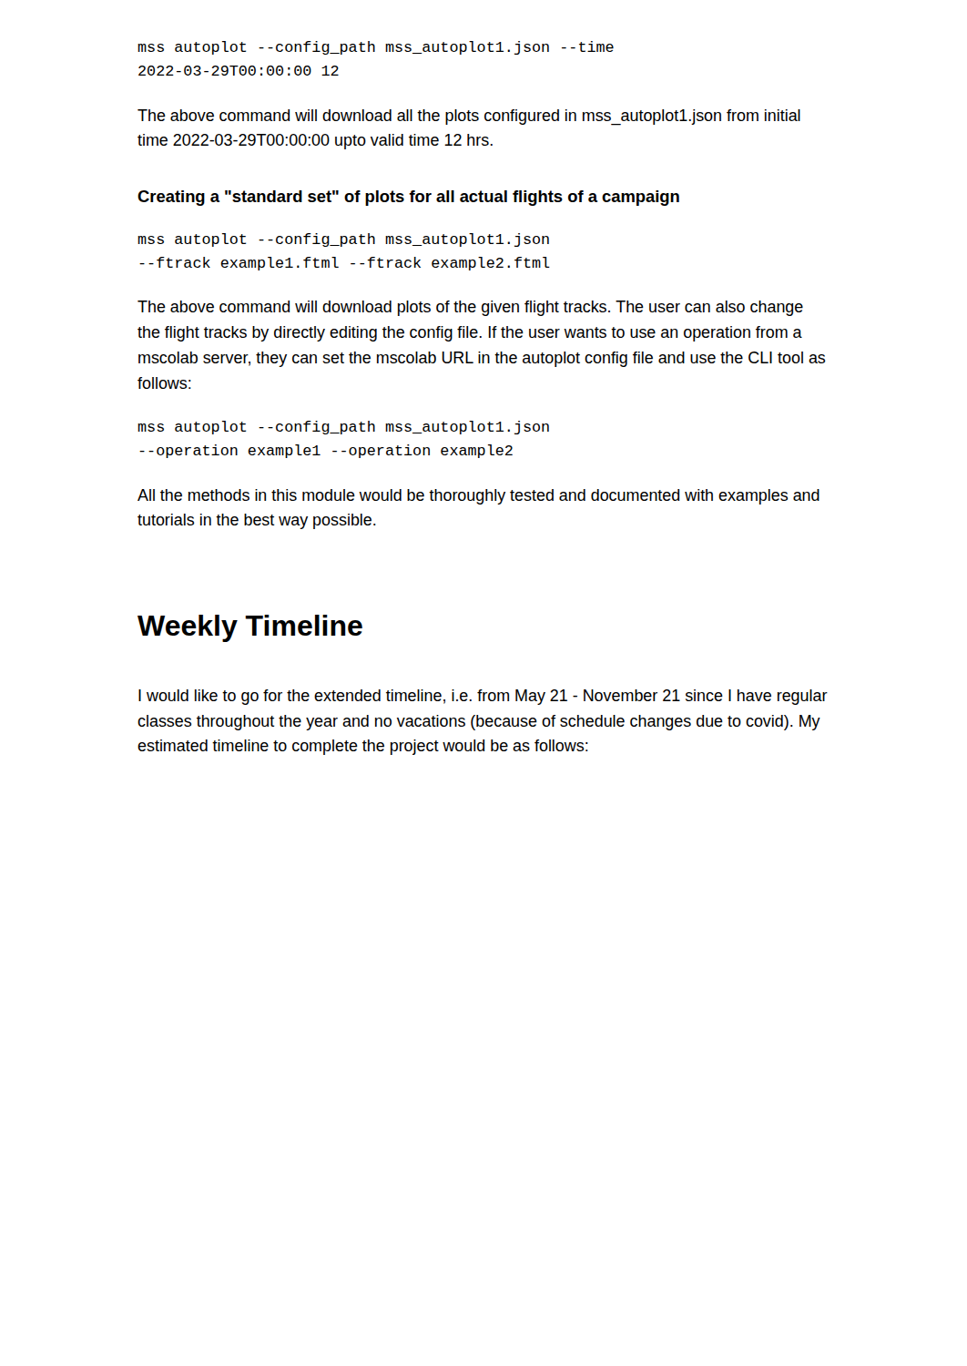mss autoplot --config_path mss_autoplot1.json --time
2022-03-29T00:00:00 12
The above command will download all the plots configured in mss_autoplot1.json from initial time 2022-03-29T00:00:00 upto valid time 12 hrs.
Creating a "standard set" of plots for all actual flights of a campaign
mss autoplot --config_path mss_autoplot1.json
--ftrack example1.ftml --ftrack example2.ftml
The above command will download plots of the given flight tracks. The user can also change the flight tracks by directly editing the config file. If the user wants to use an operation from a mscolab server, they can set the mscolab URL in the autoplot config file and use the CLI tool as follows:
mss autoplot --config_path mss_autoplot1.json
--operation example1 --operation example2
All the methods in this module would be thoroughly tested and documented with examples and tutorials in the best way possible.
Weekly Timeline
I would like to go for the extended timeline, i.e. from May 21 - November 21 since I have regular classes throughout the year and no vacations (because of schedule changes due to covid). My estimated timeline to complete the project would be as follows: